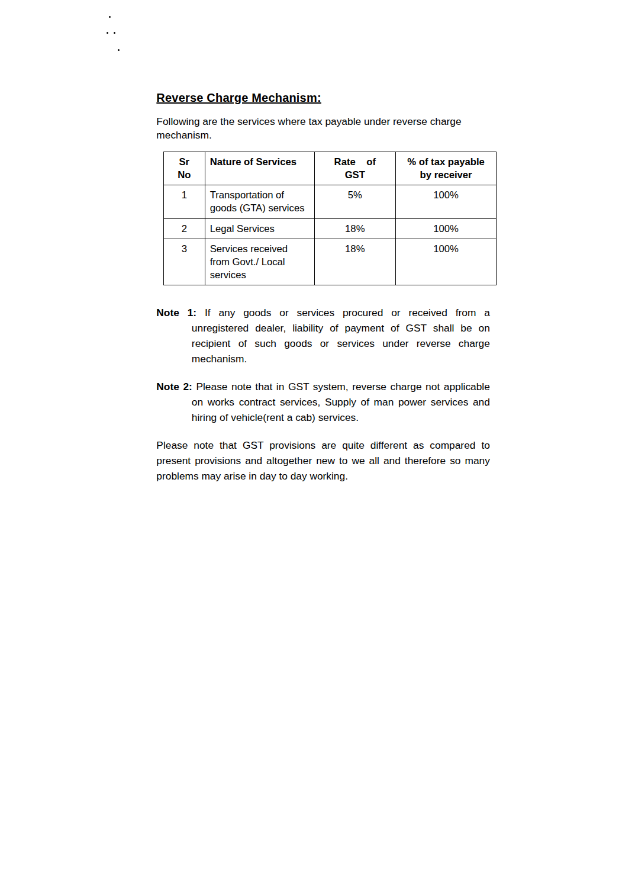Reverse Charge Mechanism:
Following are the services where tax payable under reverse charge mechanism.
| Sr No | Nature of Services | Rate of GST | % of tax payable by receiver |
| --- | --- | --- | --- |
| 1 | Transportation of goods (GTA) services | 5% | 100% |
| 2 | Legal Services | 18% | 100% |
| 3 | Services received from Govt./ Local services | 18% | 100% |
Note 1: If any goods or services procured or received from a unregistered dealer, liability of payment of GST shall be on recipient of such goods or services under reverse charge mechanism.
Note 2: Please note that in GST system, reverse charge not applicable on works contract services, Supply of man power services and hiring of vehicle(rent a cab) services.
Please note that GST provisions are quite different as compared to present provisions and altogether new to we all and therefore so many problems may arise in day to day working.